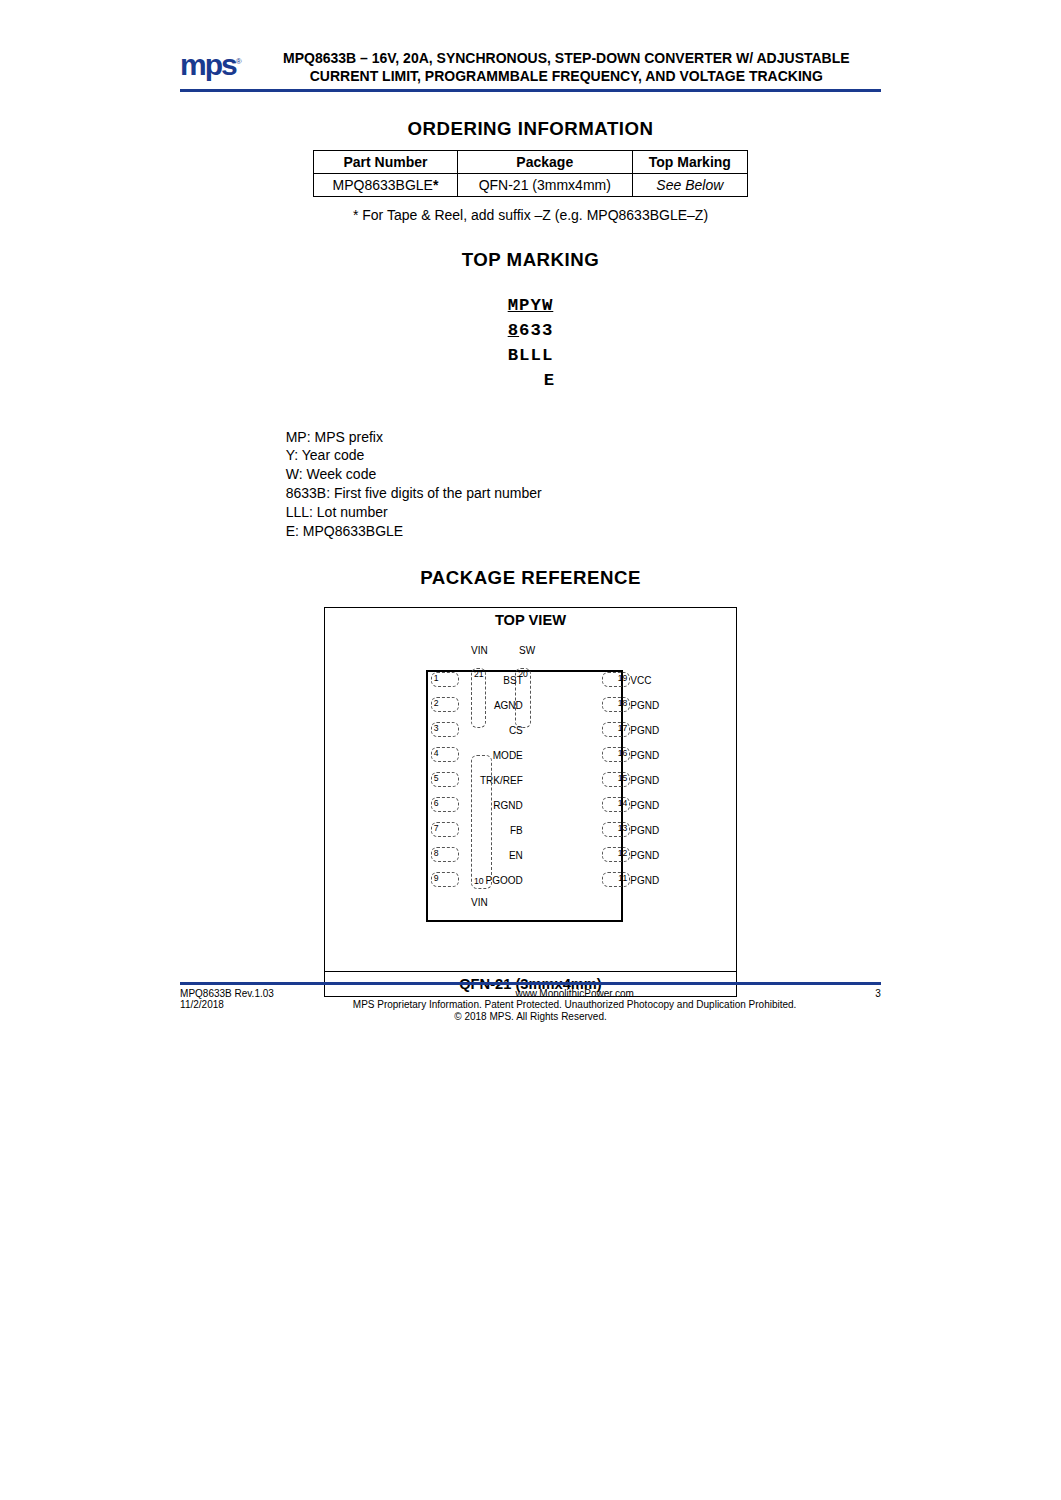mps®
MPQ8633B – 16V, 20A, SYNCHRONOUS, STEP-DOWN CONVERTER W/ ADJUSTABLE
CURRENT LIMIT, PROGRAMMBALE FREQUENCY, AND VOLTAGE TRACKING
ORDERING INFORMATION
| Part Number | Package | Top Marking |
| --- | --- | --- |
| MPQ8633BGLE * | QFN-21 (3mmx4mm) | See Below |
* For Tape & Reel, add suffix –Z (e.g. MPQ8633BGLE–Z)
TOP MARKING
MPYW
8633
BLLL
E
MP: MPS prefix
Y: Year code
W: Week code
8633B: First five digits of the part number
LLL: Lot number
E: MPQ8633BGLE
PACKAGE REFERENCE
TOP VIEW
VIN
SW
21
20
1
BST
2
AGND
3
CS
4
MODE
5
TRK/REF
6
RGND
7
FB
8
EN
9
PGOOD
19
VCC
18
PGND
17
PGND
16
PGND
15
PGND
14
PGND
13
PGND
12
PGND
11
PGND
10
VIN
QFN-21 (3mmx4mm)
MPQ8633B Rev.1.03
11/2/2018
www.MonolithicPower.com
MPS Proprietary Information. Patent Protected. Unauthorized Photocopy and Duplication Prohibited.
3
© 2018 MPS. All Rights Reserved.